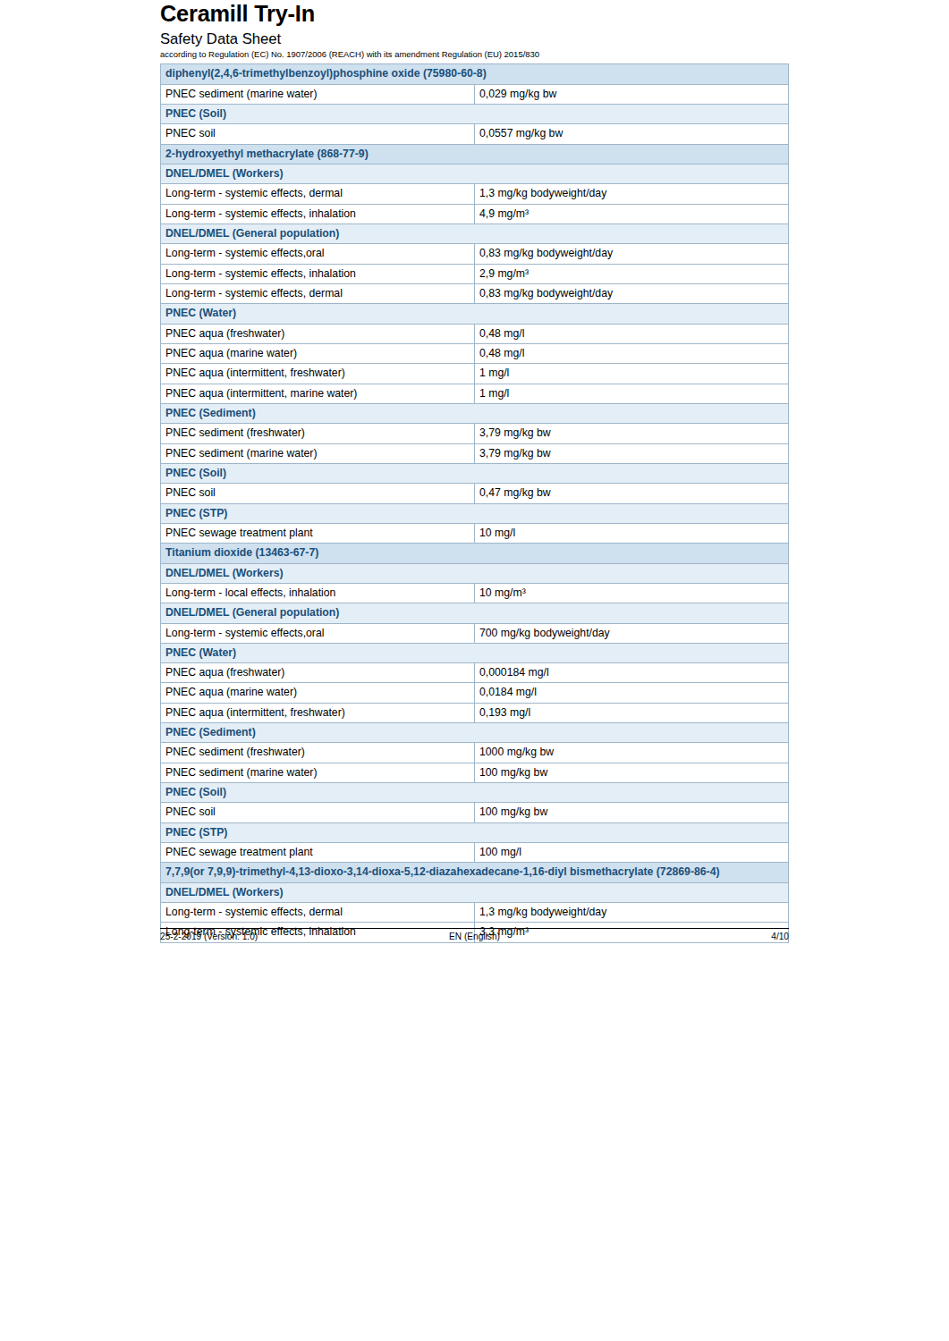Ceramill Try-In
Safety Data Sheet
according to Regulation (EC) No. 1907/2006 (REACH) with its amendment Regulation (EU) 2015/830
| diphenyl(2,4,6-trimethylbenzoyl)phosphine oxide (75980-60-8) |
| PNEC sediment (marine water) | 0,029 mg/kg bw |
| PNEC (Soil) |
| PNEC soil | 0,0557 mg/kg bw |
| 2-hydroxyethyl methacrylate (868-77-9) |
| DNEL/DMEL (Workers) |
| Long-term - systemic effects, dermal | 1,3 mg/kg bodyweight/day |
| Long-term - systemic effects, inhalation | 4,9 mg/m³ |
| DNEL/DMEL (General population) |
| Long-term - systemic effects,oral | 0,83 mg/kg bodyweight/day |
| Long-term - systemic effects, inhalation | 2,9 mg/m³ |
| Long-term - systemic effects, dermal | 0,83 mg/kg bodyweight/day |
| PNEC (Water) |
| PNEC aqua (freshwater) | 0,48 mg/l |
| PNEC aqua (marine water) | 0,48 mg/l |
| PNEC aqua (intermittent, freshwater) | 1 mg/l |
| PNEC aqua (intermittent, marine water) | 1 mg/l |
| PNEC (Sediment) |
| PNEC sediment (freshwater) | 3,79 mg/kg bw |
| PNEC sediment (marine water) | 3,79 mg/kg bw |
| PNEC (Soil) |
| PNEC soil | 0,47 mg/kg bw |
| PNEC (STP) |
| PNEC sewage treatment plant | 10 mg/l |
| Titanium dioxide (13463-67-7) |
| DNEL/DMEL (Workers) |
| Long-term - local effects, inhalation | 10 mg/m³ |
| DNEL/DMEL (General population) |
| Long-term - systemic effects,oral | 700 mg/kg bodyweight/day |
| PNEC (Water) |
| PNEC aqua (freshwater) | 0,000184 mg/l |
| PNEC aqua (marine water) | 0,0184 mg/l |
| PNEC aqua (intermittent, freshwater) | 0,193 mg/l |
| PNEC (Sediment) |
| PNEC sediment (freshwater) | 1000 mg/kg bw |
| PNEC sediment (marine water) | 100 mg/kg bw |
| PNEC (Soil) |
| PNEC soil | 100 mg/kg bw |
| PNEC (STP) |
| PNEC sewage treatment plant | 100 mg/l |
| 7,7,9(or 7,9,9)-trimethyl-4,13-dioxo-3,14-dioxa-5,12-diazahexadecane-1,16-diyl bismethacrylate (72869-86-4) |
| DNEL/DMEL (Workers) |
| Long-term - systemic effects, dermal | 1,3 mg/kg bodyweight/day |
| Long-term - systemic effects, inhalation | 3,3 mg/m³ |
25-2-2019 (Version: 1.0)
EN (English)
4/10